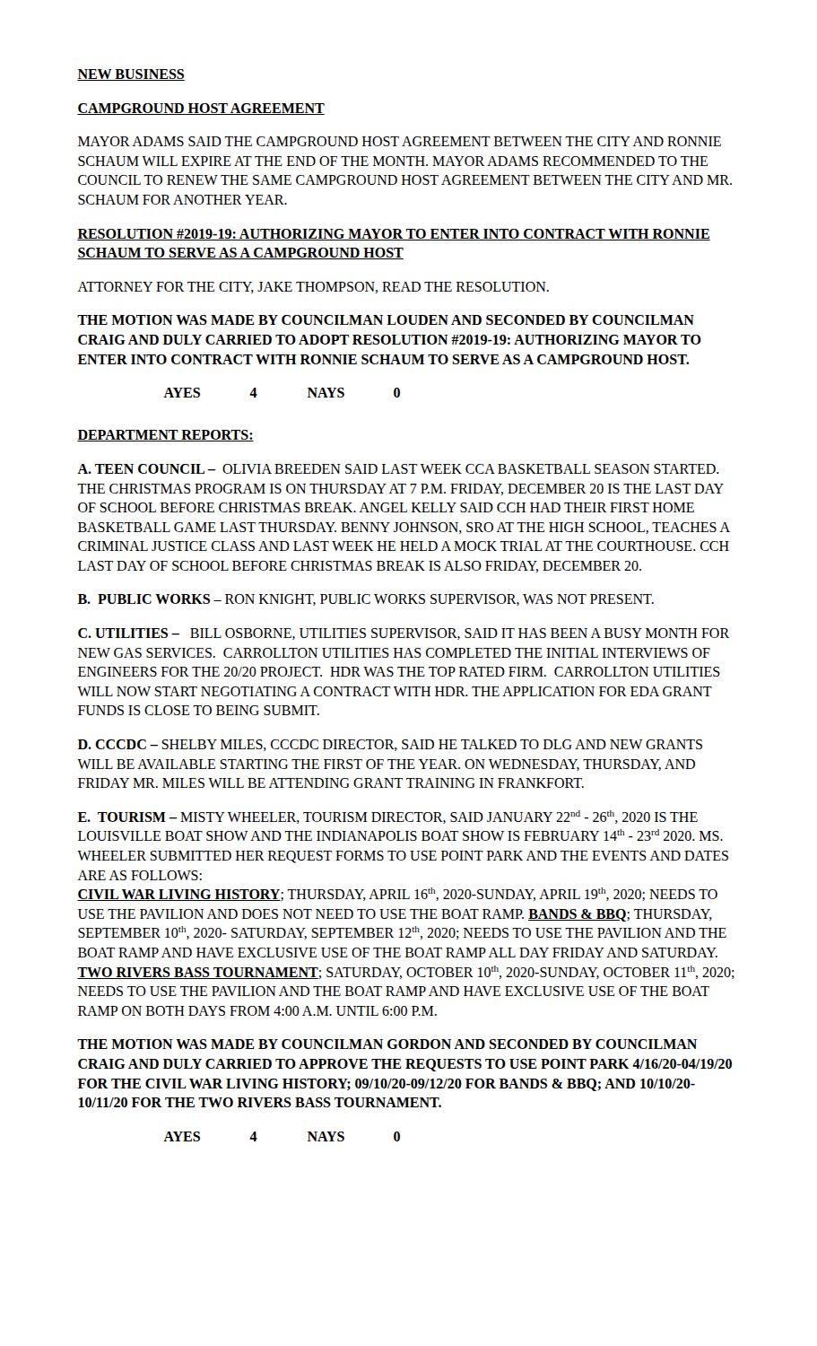NEW BUSINESS
CAMPGROUND HOST AGREEMENT
MAYOR ADAMS SAID THE CAMPGROUND HOST AGREEMENT BETWEEN THE CITY AND RONNIE SCHAUM WILL EXPIRE AT THE END OF THE MONTH. MAYOR ADAMS RECOMMENDED TO THE COUNCIL TO RENEW THE SAME CAMPGROUND HOST AGREEMENT BETWEEN THE CITY AND MR. SCHAUM FOR ANOTHER YEAR.
RESOLUTION #2019-19: AUTHORIZING MAYOR TO ENTER INTO CONTRACT WITH RONNIE SCHAUM TO SERVE AS A CAMPGROUND HOST
ATTORNEY FOR THE CITY, JAKE THOMPSON, READ THE RESOLUTION.
THE MOTION WAS MADE BY COUNCILMAN LOUDEN AND SECONDED BY COUNCILMAN CRAIG AND DULY CARRIED TO ADOPT RESOLUTION #2019-19: AUTHORIZING MAYOR TO ENTER INTO CONTRACT WITH RONNIE SCHAUM TO SERVE AS A CAMPGROUND HOST.
AYES 4 NAYS 0
DEPARTMENT REPORTS:
A. TEEN COUNCIL – OLIVIA BREEDEN SAID LAST WEEK CCA BASKETBALL SEASON STARTED. THE CHRISTMAS PROGRAM IS ON THURSDAY AT 7 P.M. FRIDAY, DECEMBER 20 IS THE LAST DAY OF SCHOOL BEFORE CHRISTMAS BREAK. ANGEL KELLY SAID CCH HAD THEIR FIRST HOME BASKETBALL GAME LAST THURSDAY. BENNY JOHNSON, SRO AT THE HIGH SCHOOL, TEACHES A CRIMINAL JUSTICE CLASS AND LAST WEEK HE HELD A MOCK TRIAL AT THE COURTHOUSE. CCH LAST DAY OF SCHOOL BEFORE CHRISTMAS BREAK IS ALSO FRIDAY, DECEMBER 20.
B. PUBLIC WORKS – RON KNIGHT, PUBLIC WORKS SUPERVISOR, WAS NOT PRESENT.
C. UTILITIES – BILL OSBORNE, UTILITIES SUPERVISOR, SAID IT HAS BEEN A BUSY MONTH FOR NEW GAS SERVICES. CARROLLTON UTILITIES HAS COMPLETED THE INITIAL INTERVIEWS OF ENGINEERS FOR THE 20/20 PROJECT. HDR WAS THE TOP RATED FIRM. CARROLLTON UTILITIES WILL NOW START NEGOTIATING A CONTRACT WITH HDR. THE APPLICATION FOR EDA GRANT FUNDS IS CLOSE TO BEING SUBMIT.
D. CCCDC – SHELBY MILES, CCCDC DIRECTOR, SAID HE TALKED TO DLG AND NEW GRANTS WILL BE AVAILABLE STARTING THE FIRST OF THE YEAR. ON WEDNESDAY, THURSDAY, AND FRIDAY MR. MILES WILL BE ATTENDING GRANT TRAINING IN FRANKFORT.
E. TOURISM – MISTY WHEELER, TOURISM DIRECTOR, SAID JANUARY 22nd - 26th, 2020 IS THE LOUISVILLE BOAT SHOW AND THE INDIANAPOLIS BOAT SHOW IS FEBRUARY 14th - 23rd 2020. MS. WHEELER SUBMITTED HER REQUEST FORMS TO USE POINT PARK AND THE EVENTS AND DATES ARE AS FOLLOWS:
CIVIL WAR LIVING HISTORY; THURSDAY, APRIL 16th, 2020-SUNDAY, APRIL 19th, 2020; NEEDS TO USE THE PAVILION AND DOES NOT NEED TO USE THE BOAT RAMP. BANDS & BBQ; THURSDAY, SEPTEMBER 10th, 2020- SATURDAY, SEPTEMBER 12th, 2020; NEEDS TO USE THE PAVILION AND THE BOAT RAMP AND HAVE EXCLUSIVE USE OF THE BOAT RAMP ALL DAY FRIDAY AND SATURDAY. TWO RIVERS BASS TOURNAMENT; SATURDAY, OCTOBER 10th, 2020-SUNDAY, OCTOBER 11th, 2020; NEEDS TO USE THE PAVILION AND THE BOAT RAMP AND HAVE EXCLUSIVE USE OF THE BOAT RAMP ON BOTH DAYS FROM 4:00 A.M. UNTIL 6:00 P.M.
THE MOTION WAS MADE BY COUNCILMAN GORDON AND SECONDED BY COUNCILMAN CRAIG AND DULY CARRIED TO APPROVE THE REQUESTS TO USE POINT PARK 4/16/20-04/19/20 FOR THE CIVIL WAR LIVING HISTORY; 09/10/20-09/12/20 FOR BANDS & BBQ; AND 10/10/20-10/11/20 FOR THE TWO RIVERS BASS TOURNAMENT.
AYES 4 NAYS 0